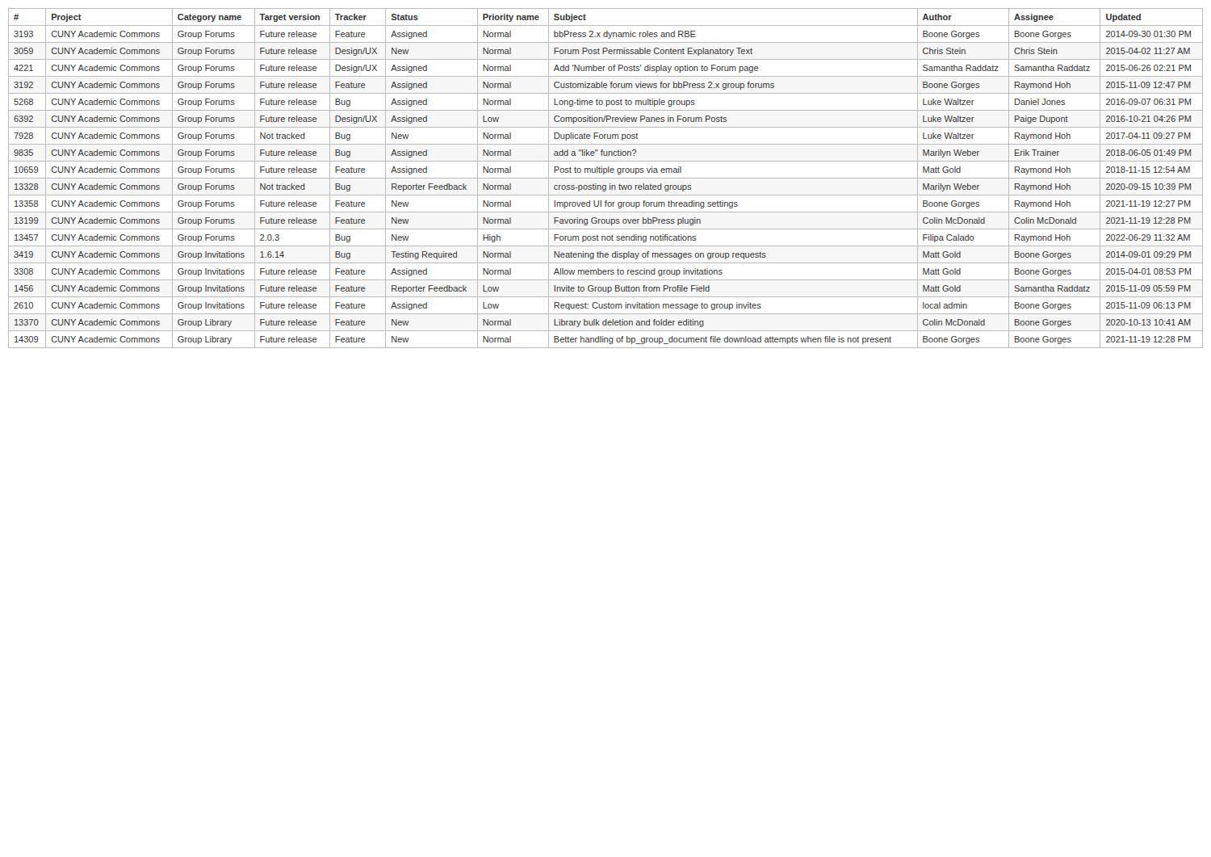| # | Project | Category name | Target version | Tracker | Status | Priority name | Subject | Author | Assignee | Updated |
| --- | --- | --- | --- | --- | --- | --- | --- | --- | --- | --- |
| 3193 | CUNY Academic Commons | Group Forums | Future release | Feature | Assigned | Normal | bbPress 2.x dynamic roles and RBE | Boone Gorges | Boone Gorges | 2014-09-30 01:30 PM |
| 3059 | CUNY Academic Commons | Group Forums | Future release | Design/UX | New | Normal | Forum Post Permissable Content Explanatory Text | Chris Stein | Chris Stein | 2015-04-02 11:27 AM |
| 4221 | CUNY Academic Commons | Group Forums | Future release | Design/UX | Assigned | Normal | Add 'Number of Posts' display option to Forum page | Samantha Raddatz | Samantha Raddatz | 2015-06-26 02:21 PM |
| 3192 | CUNY Academic Commons | Group Forums | Future release | Feature | Assigned | Normal | Customizable forum views for bbPress 2.x group forums | Boone Gorges | Raymond Hoh | 2015-11-09 12:47 PM |
| 5268 | CUNY Academic Commons | Group Forums | Future release | Bug | Assigned | Normal | Long-time to post to multiple groups | Luke Waltzer | Daniel Jones | 2016-09-07 06:31 PM |
| 6392 | CUNY Academic Commons | Group Forums | Future release | Design/UX | Assigned | Low | Composition/Preview Panes in Forum Posts | Luke Waltzer | Paige Dupont | 2016-10-21 04:26 PM |
| 7928 | CUNY Academic Commons | Group Forums | Not tracked | Bug | New | Normal | Duplicate Forum post | Luke Waltzer | Raymond Hoh | 2017-04-11 09:27 PM |
| 9835 | CUNY Academic Commons | Group Forums | Future release | Bug | Assigned | Normal | add a "like" function? | Marilyn Weber | Erik Trainer | 2018-06-05 01:49 PM |
| 10659 | CUNY Academic Commons | Group Forums | Future release | Feature | Assigned | Normal | Post to multiple groups via email | Matt Gold | Raymond Hoh | 2018-11-15 12:54 AM |
| 13328 | CUNY Academic Commons | Group Forums | Not tracked | Bug | Reporter Feedback | Normal | cross-posting in two related groups | Marilyn Weber | Raymond Hoh | 2020-09-15 10:39 PM |
| 13358 | CUNY Academic Commons | Group Forums | Future release | Feature | New | Normal | Improved UI for group forum threading settings | Boone Gorges | Raymond Hoh | 2021-11-19 12:27 PM |
| 13199 | CUNY Academic Commons | Group Forums | Future release | Feature | New | Normal | Favoring Groups over bbPress plugin | Colin McDonald | Colin McDonald | 2021-11-19 12:28 PM |
| 13457 | CUNY Academic Commons | Group Forums | 2.0.3 | Bug | New | High | Forum post not sending notifications | Filipa Calado | Raymond Hoh | 2022-06-29 11:32 AM |
| 3419 | CUNY Academic Commons | Group Invitations | 1.6.14 | Bug | Testing Required | Normal | Neatening the display of messages on group requests | Matt Gold | Boone Gorges | 2014-09-01 09:29 PM |
| 3308 | CUNY Academic Commons | Group Invitations | Future release | Feature | Assigned | Normal | Allow members to rescind group invitations | Matt Gold | Boone Gorges | 2015-04-01 08:53 PM |
| 1456 | CUNY Academic Commons | Group Invitations | Future release | Feature | Reporter Feedback | Low | Invite to Group Button from Profile Field | Matt Gold | Samantha Raddatz | 2015-11-09 05:59 PM |
| 2610 | CUNY Academic Commons | Group Invitations | Future release | Feature | Assigned | Low | Request: Custom invitation message to group invites | local admin | Boone Gorges | 2015-11-09 06:13 PM |
| 13370 | CUNY Academic Commons | Group Library | Future release | Feature | New | Normal | Library bulk deletion and folder editing | Colin McDonald | Boone Gorges | 2020-10-13 10:41 AM |
| 14309 | CUNY Academic Commons | Group Library | Future release | Feature | New | Normal | Better handling of bp_group_document file download attempts when file is not present | Boone Gorges | Boone Gorges | 2021-11-19 12:28 PM |